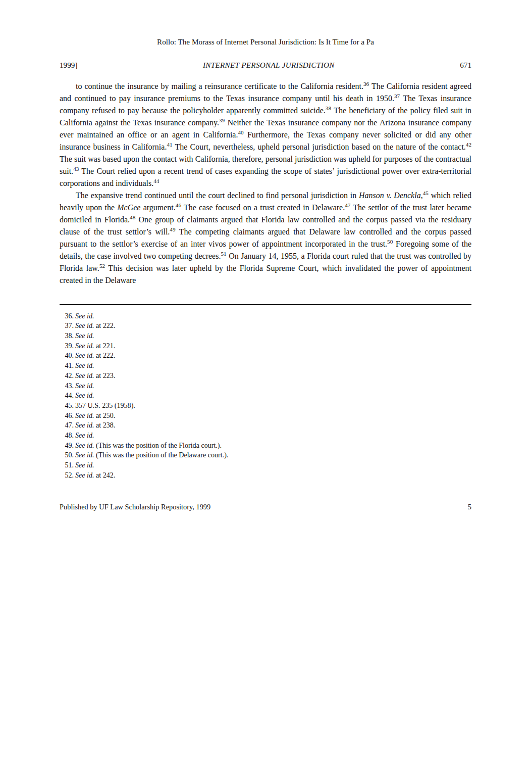Rollo: The Morass of Internet Personal Jurisdiction: Is It Time for a Pa
1999] INTERNET PERSONAL JURISDICTION 671
to continue the insurance by mailing a reinsurance certificate to the California resident.36 The California resident agreed and continued to pay insurance premiums to the Texas insurance company until his death in 1950.37 The Texas insurance company refused to pay because the policyholder apparently committed suicide.38 The beneficiary of the policy filed suit in California against the Texas insurance company.39 Neither the Texas insurance company nor the Arizona insurance company ever maintained an office or an agent in California.40 Furthermore, the Texas company never solicited or did any other insurance business in California.41 The Court, nevertheless, upheld personal jurisdiction based on the nature of the contact.42 The suit was based upon the contact with California, therefore, personal jurisdiction was upheld for purposes of the contractual suit.43 The Court relied upon a recent trend of cases expanding the scope of states’ jurisdictional power over extra-territorial corporations and individuals.44
The expansive trend continued until the court declined to find personal jurisdiction in Hanson v. Denckla,45 which relied heavily upon the McGee argument.46 The case focused on a trust created in Delaware.47 The settlor of the trust later became domiciled in Florida.48 One group of claimants argued that Florida law controlled and the corpus passed via the residuary clause of the trust settlor’s will.49 The competing claimants argued that Delaware law controlled and the corpus passed pursuant to the settlor’s exercise of an inter vivos power of appointment incorporated in the trust.50 Foregoing some of the details, the case involved two competing decrees.51 On January 14, 1955, a Florida court ruled that the trust was controlled by Florida law.52 This decision was later upheld by the Florida Supreme Court, which invalidated the power of appointment created in the Delaware
See id.
See id. at 222.
See id.
See id. at 221.
See id. at 222.
See id.
See id. at 223.
See id.
See id.
357 U.S. 235 (1958).
See id. at 250.
See id. at 238.
See id.
See id. (This was the position of the Florida court.).
See id. (This was the position of the Delaware court.).
See id.
See id. at 242.
Published by UF Law Scholarship Repository, 1999 5